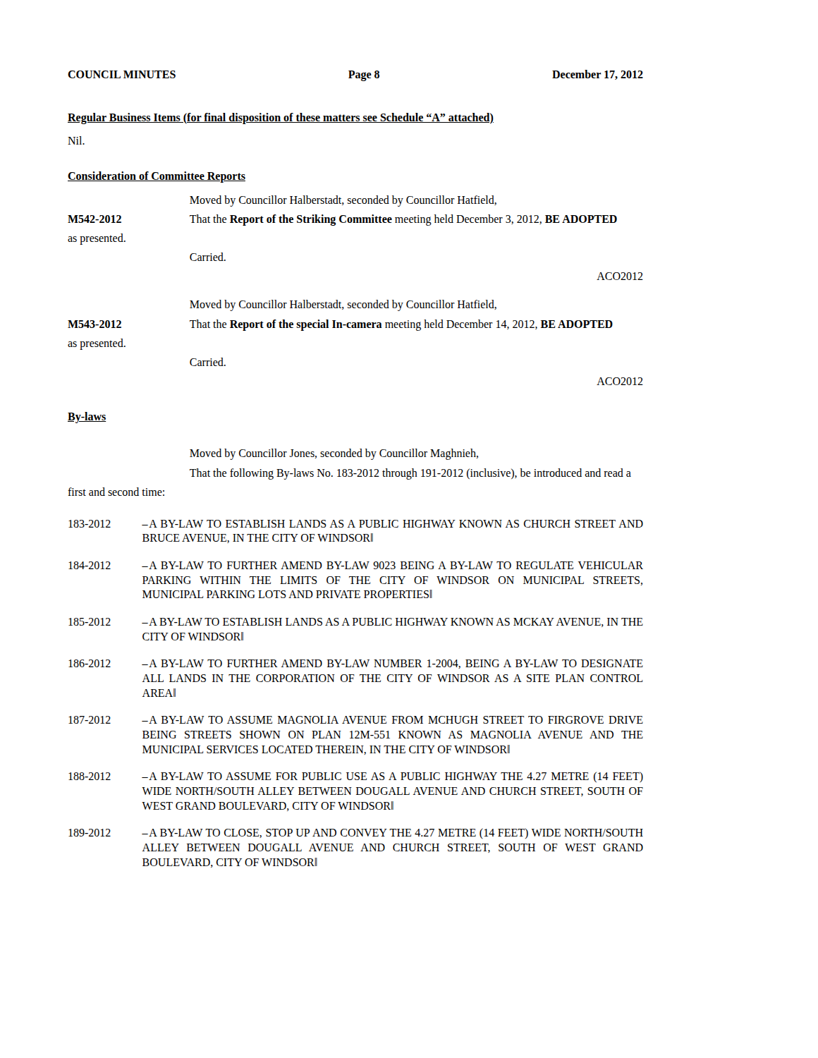COUNCIL MINUTES Page 8 December 17, 2012
Regular Business Items (for final disposition of these matters see Schedule “A” attached)
Nil.
Consideration of Committee Reports
Moved by Councillor Halberstadt, seconded by Councillor Hatfield,
M542-2012 That the Report of the Striking Committee meeting held December 3, 2012, BE ADOPTED
as presented.
Carried.
ACO2012
Moved by Councillor Halberstadt, seconded by Councillor Hatfield,
M543-2012 That the Report of the special In-camera meeting held December 14, 2012, BE ADOPTED
as presented.
Carried.
ACO2012
By-laws
Moved by Councillor Jones, seconded by Councillor Maghnieh,
That the following By-laws No. 183-2012 through 191-2012 (inclusive), be introduced and read a
first and second time:
183-2012 –A BY-LAW TO ESTABLISH LANDS AS A PUBLIC HIGHWAY KNOWN AS CHURCH STREET AND BRUCE AVENUE, IN THE CITY OF WINDSOR‖
184-2012 –A BY-LAW TO FURTHER AMEND BY-LAW 9023 BEING A BY-LAW TO REGULATE VEHICULAR PARKING WITHIN THE LIMITS OF THE CITY OF WINDSOR ON MUNICIPAL STREETS, MUNICIPAL PARKING LOTS AND PRIVATE PROPERTIES‖
185-2012 –A BY-LAW TO ESTABLISH LANDS AS A PUBLIC HIGHWAY KNOWN AS MCKAY AVENUE, IN THE CITY OF WINDSOR‖
186-2012 –A BY-LAW TO FURTHER AMEND BY-LAW NUMBER 1-2004, BEING A BY-LAW TO DESIGNATE ALL LANDS IN THE CORPORATION OF THE CITY OF WINDSOR AS A SITE PLAN CONTROL AREA‖
187-2012 –A BY-LAW TO ASSUME MAGNOLIA AVENUE FROM MCHUGH STREET TO FIRGROVE DRIVE BEING STREETS SHOWN ON PLAN 12M-551 KNOWN AS MAGNOLIA AVENUE AND THE MUNICIPAL SERVICES LOCATED THEREIN, IN THE CITY OF WINDSOR‖
188-2012 –A BY-LAW TO ASSUME FOR PUBLIC USE AS A PUBLIC HIGHWAY THE 4.27 METRE (14 FEET) WIDE NORTH/SOUTH ALLEY BETWEEN DOUGALL AVENUE AND CHURCH STREET, SOUTH OF WEST GRAND BOULEVARD, CITY OF WINDSOR‖
189-2012 –A BY-LAW TO CLOSE, STOP UP AND CONVEY THE 4.27 METRE (14 FEET) WIDE NORTH/SOUTH ALLEY BETWEEN DOUGALL AVENUE AND CHURCH STREET, SOUTH OF WEST GRAND BOULEVARD, CITY OF WINDSOR‖